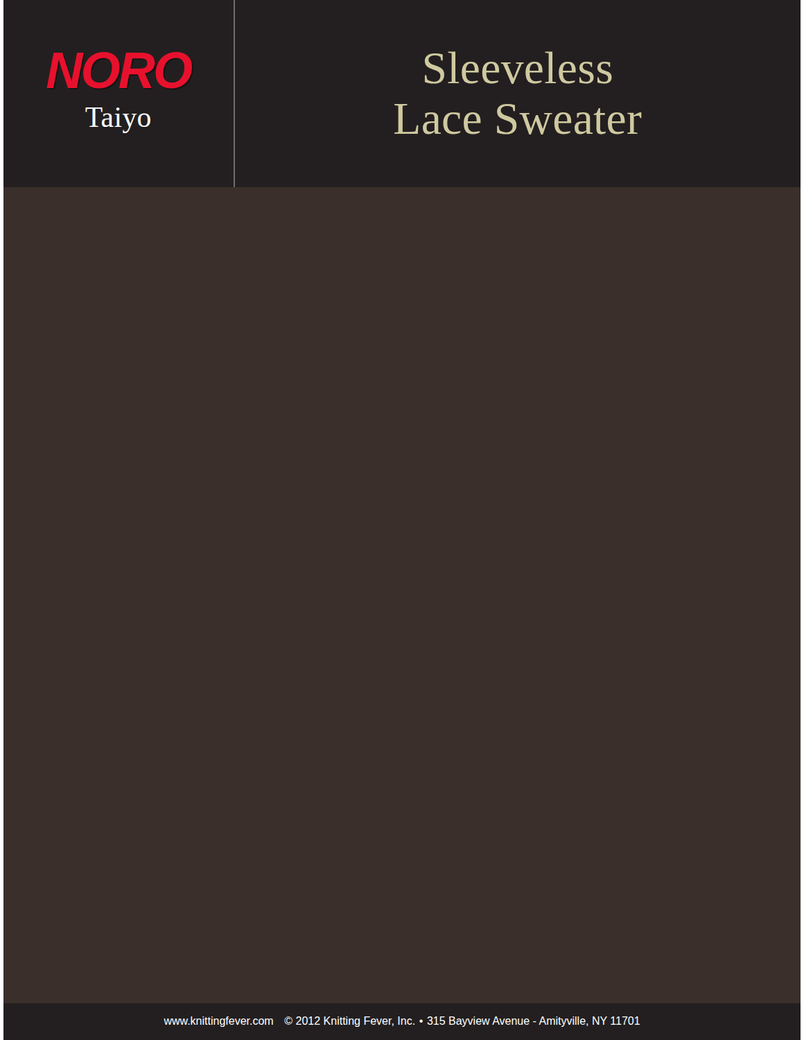Noro
Taiyo
Sleeveless
Lace Sweater
Model wearing the Noro Taiyo Sleeveless Lace Sweater.
www.knittingfever.com © 2012 Knitting Fever, Inc.•315 Bayview Avenue - Amityville, NY 11701